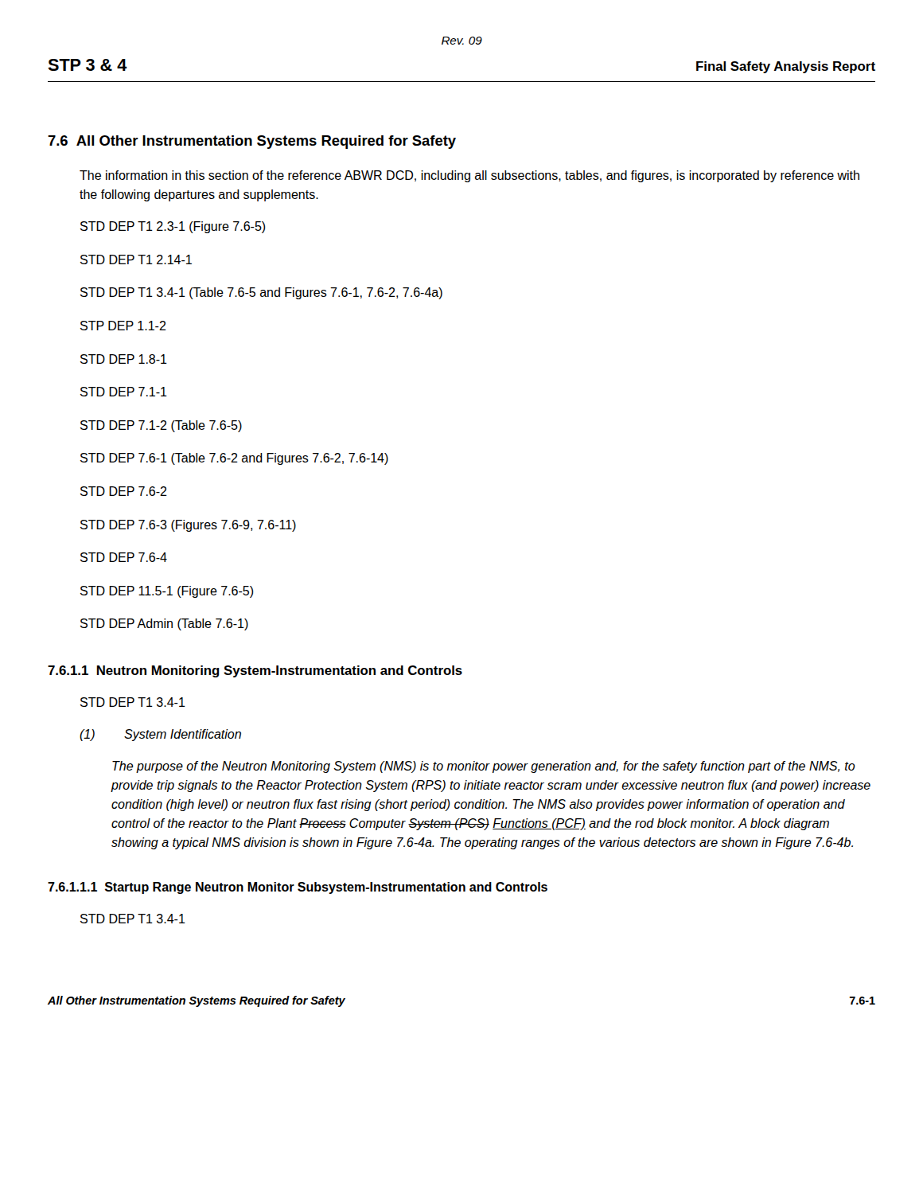Rev. 09
STP 3 & 4 Final Safety Analysis Report
7.6 All Other Instrumentation Systems Required for Safety
The information in this section of the reference ABWR DCD, including all subsections, tables, and figures, is incorporated by reference with the following departures and supplements.
STD DEP T1 2.3-1 (Figure 7.6-5)
STD DEP T1 2.14-1
STD DEP T1 3.4-1 (Table 7.6-5 and Figures 7.6-1, 7.6-2, 7.6-4a)
STP DEP 1.1-2
STD DEP 1.8-1
STD DEP 7.1-1
STD DEP 7.1-2 (Table 7.6-5)
STD DEP 7.6-1 (Table 7.6-2 and Figures 7.6-2, 7.6-14)
STD DEP 7.6-2
STD DEP 7.6-3 (Figures 7.6-9, 7.6-11)
STD DEP 7.6-4
STD DEP 11.5-1 (Figure 7.6-5)
STD DEP Admin (Table 7.6-1)
7.6.1.1 Neutron Monitoring System-Instrumentation and Controls
STD DEP T1 3.4-1
(1) System Identification
The purpose of the Neutron Monitoring System (NMS) is to monitor power generation and, for the safety function part of the NMS, to provide trip signals to the Reactor Protection System (RPS) to initiate reactor scram under excessive neutron flux (and power) increase condition (high level) or neutron flux fast rising (short period) condition. The NMS also provides power information of operation and control of the reactor to the Plant Process Computer System (PCS) Functions (PCF) and the rod block monitor. A block diagram showing a typical NMS division is shown in Figure 7.6-4a. The operating ranges of the various detectors are shown in Figure 7.6-4b.
7.6.1.1.1 Startup Range Neutron Monitor Subsystem-Instrumentation and Controls
STD DEP T1 3.4-1
All Other Instrumentation Systems Required for Safety 7.6-1